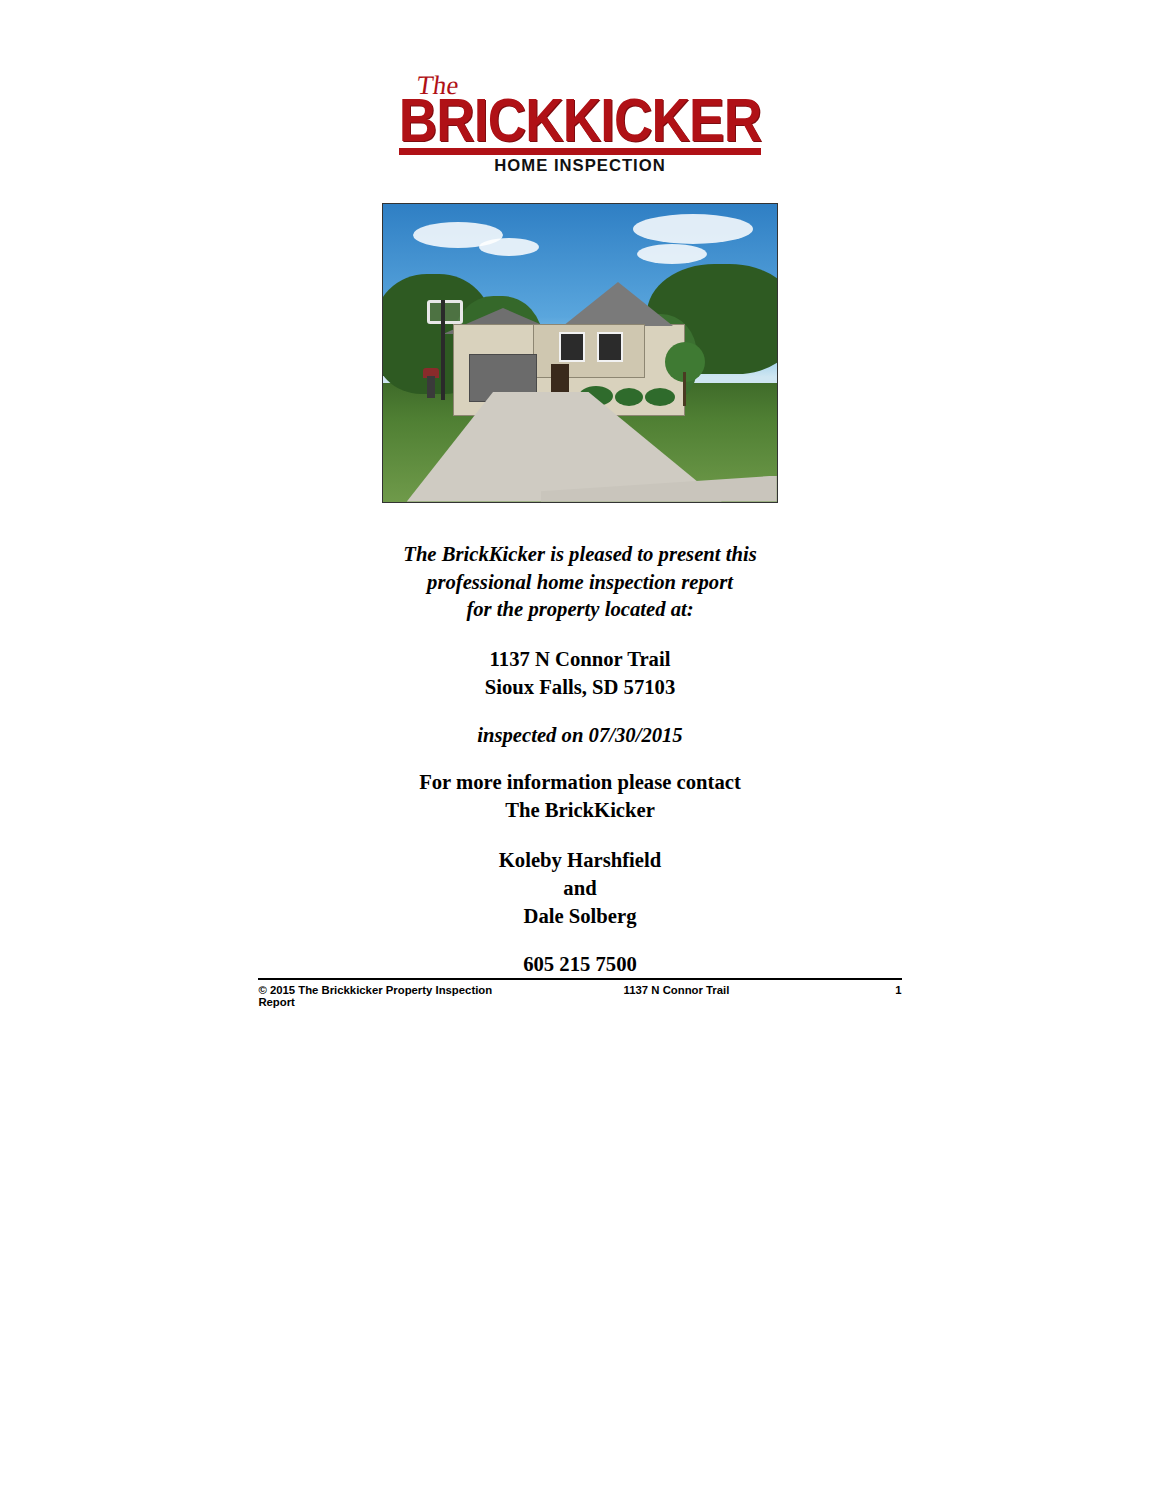The BRICKKICKER HOME INSPECTION
The BrickKicker is pleased to present this
professional home inspection report
for the property located at:
1137 N Connor Trail
Sioux Falls, SD 57103
inspected on 07/30/2015
For more information please contact
The BrickKicker
Koleby Harshfield
and
Dale Solberg
605 215 7500
© 2015 The Brickkicker Property Inspection Report 1137 N Connor Trail 1